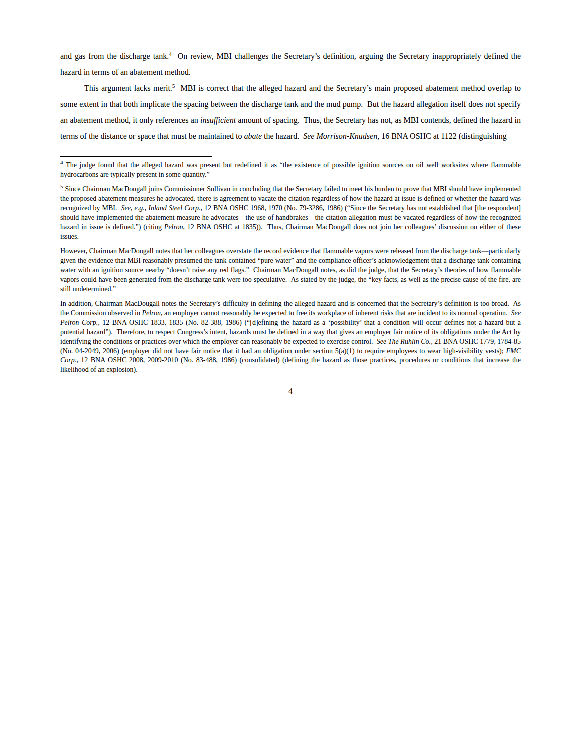and gas from the discharge tank.4 On review, MBI challenges the Secretary’s definition, arguing the Secretary inappropriately defined the hazard in terms of an abatement method.
This argument lacks merit.5 MBI is correct that the alleged hazard and the Secretary’s main proposed abatement method overlap to some extent in that both implicate the spacing between the discharge tank and the mud pump. But the hazard allegation itself does not specify an abatement method, it only references an insufficient amount of spacing. Thus, the Secretary has not, as MBI contends, defined the hazard in terms of the distance or space that must be maintained to abate the hazard. See Morrison-Knudsen, 16 BNA OSHC at 1122 (distinguishing
4 The judge found that the alleged hazard was present but redefined it as “the existence of possible ignition sources on oil well worksites where flammable hydrocarbons are typically present in some quantity.”
5 Since Chairman MacDougall joins Commissioner Sullivan in concluding that the Secretary failed to meet his burden to prove that MBI should have implemented the proposed abatement measures he advocated, there is agreement to vacate the citation regardless of how the hazard at issue is defined or whether the hazard was recognized by MBI. See, e.g., Inland Steel Corp., 12 BNA OSHC 1968, 1970 (No. 79-3286, 1986) (“Since the Secretary has not established that [the respondent] should have implemented the abatement measure he advocates—the use of handbrakes—the citation allegation must be vacated regardless of how the recognized hazard in issue is defined.”) (citing Pelron, 12 BNA OSHC at 1835)). Thus, Chairman MacDougall does not join her colleagues’ discussion on either of these issues.
However, Chairman MacDougall notes that her colleagues overstate the record evidence that flammable vapors were released from the discharge tank—particularly given the evidence that MBI reasonably presumed the tank contained “pure water” and the compliance officer’s acknowledgement that a discharge tank containing water with an ignition source nearby “doesn’t raise any red flags.” Chairman MacDougall notes, as did the judge, that the Secretary’s theories of how flammable vapors could have been generated from the discharge tank were too speculative. As stated by the judge, the “key facts, as well as the precise cause of the fire, are still undetermined.”
In addition, Chairman MacDougall notes the Secretary’s difficulty in defining the alleged hazard and is concerned that the Secretary’s definition is too broad. As the Commission observed in Pelron, an employer cannot reasonably be expected to free its workplace of inherent risks that are incident to its normal operation. See Pelron Corp., 12 BNA OSHC 1833, 1835 (No. 82-388, 1986) (“[d]efining the hazard as a ‘possibility’ that a condition will occur defines not a hazard but a potential hazard”). Therefore, to respect Congress’s intent, hazards must be defined in a way that gives an employer fair notice of its obligations under the Act by identifying the conditions or practices over which the employer can reasonably be expected to exercise control. See The Ruhlin Co., 21 BNA OSHC 1779, 1784-85 (No. 04-2049, 2006) (employer did not have fair notice that it had an obligation under section 5(a)(1) to require employees to wear high-visibility vests); FMC Corp., 12 BNA OSHC 2008, 2009-2010 (No. 83-488, 1986) (consolidated) (defining the hazard as those practices, procedures or conditions that increase the likelihood of an explosion).
4